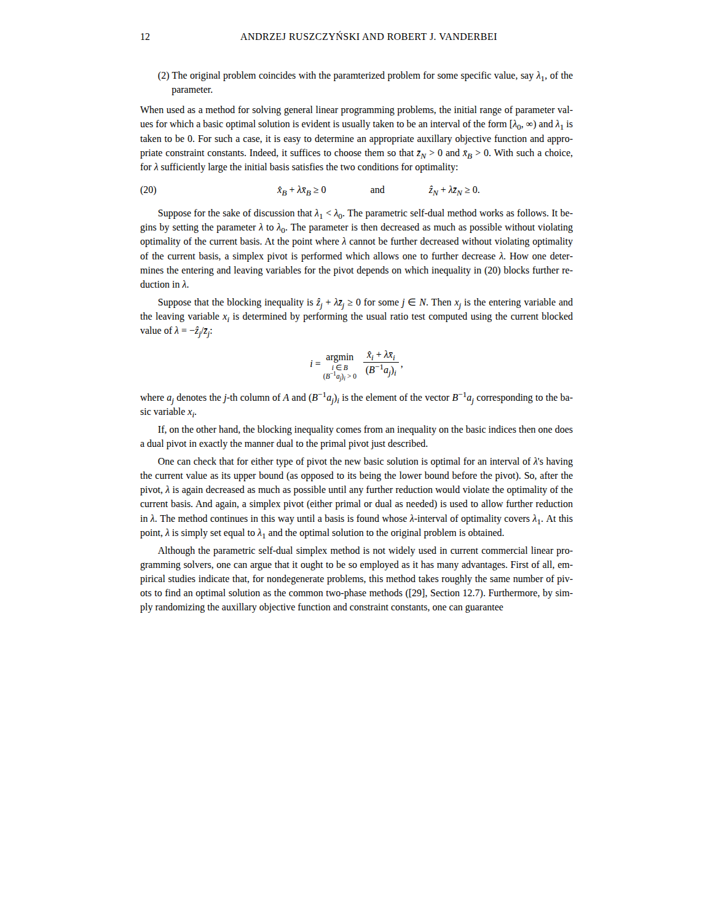12 ANDRZEJ RUSZCZYŃSKI AND ROBERT J. VANDERBEI
(2) The original problem coincides with the paramterized problem for some specific value, say λ1, of the parameter.
When used as a method for solving general linear programming problems, the initial range of parameter values for which a basic optimal solution is evident is usually taken to be an interval of the form [λ0, ∞) and λ1 is taken to be 0. For such a case, it is easy to determine an appropriate auxillary objective function and appropriate constraint constants. Indeed, it suffices to choose them so that z̄N > 0 and x̄B > 0. With such a choice, for λ sufficiently large the initial basis satisfies the two conditions for optimality:
(20) x̂B + λx̄B ≥ 0 and ẑN + λz̄N ≥ 0.
Suppose for the sake of discussion that λ1 < λ0. The parametric self-dual method works as follows. It begins by setting the parameter λ to λ0. The parameter is then decreased as much as possible without violating optimality of the current basis. At the point where λ cannot be further decreased without violating optimality of the current basis, a simplex pivot is performed which allows one to further decrease λ. How one determines the entering and leaving variables for the pivot depends on which inequality in (20) blocks further reduction in λ.
Suppose that the blocking inequality is ẑj + λz̄j ≥ 0 for some j ∈ N. Then xj is the entering variable and the leaving variable xi is determined by performing the usual ratio test computed using the current blocked value of λ = −ẑj/z̄j:
i = argmin i ∈ B (B−1aj)i > 0 x̂i + λx̄i (B−1aj)i ,
where aj denotes the j-th column of A and (B−1aj)i is the element of the vector B−1aj corresponding to the basic variable xi.
If, on the other hand, the blocking inequality comes from an inequality on the basic indices then one does a dual pivot in exactly the manner dual to the primal pivot just described.
One can check that for either type of pivot the new basic solution is optimal for an interval of λ's having the current value as its upper bound (as opposed to its being the lower bound before the pivot). So, after the pivot, λ is again decreased as much as possible until any further reduction would violate the optimality of the current basis. And again, a simplex pivot (either primal or dual as needed) is used to allow further reduction in λ. The method continues in this way until a basis is found whose λ-interval of optimality covers λ1. At this point, λ is simply set equal to λ1 and the optimal solution to the original problem is obtained.
Although the parametric self-dual simplex method is not widely used in current commercial linear programming solvers, one can argue that it ought to be so employed as it has many advantages. First of all, empirical studies indicate that, for nondegenerate problems, this method takes roughly the same number of pivots to find an optimal solution as the common two-phase methods ([29], Section 12.7). Furthermore, by simply randomizing the auxillary objective function and constraint constants, one can guarantee